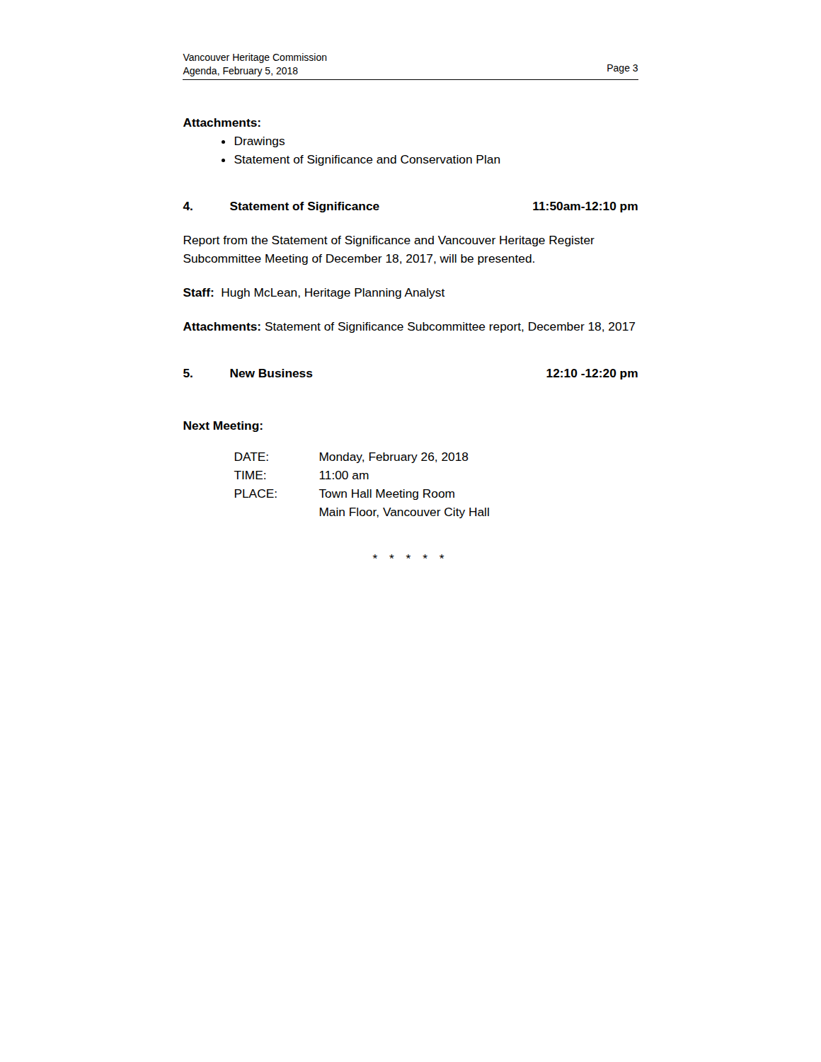Vancouver Heritage Commission
Agenda, February 5, 2018
Page 3
Attachments:
Drawings
Statement of Significance and Conservation Plan
4.
Statement of Significance
11:50am-12:10 pm
Report from the Statement of Significance and Vancouver Heritage Register Subcommittee Meeting of December 18, 2017, will be presented.
Staff: Hugh McLean, Heritage Planning Analyst
Attachments: Statement of Significance Subcommittee report, December 18, 2017
5.
New Business
12:10 -12:20 pm
Next Meeting:
| DATE: | Monday, February 26, 2018 |
| TIME: | 11:00 am |
| PLACE: | Town Hall Meeting Room Main Floor, Vancouver City Hall |
* * * * *